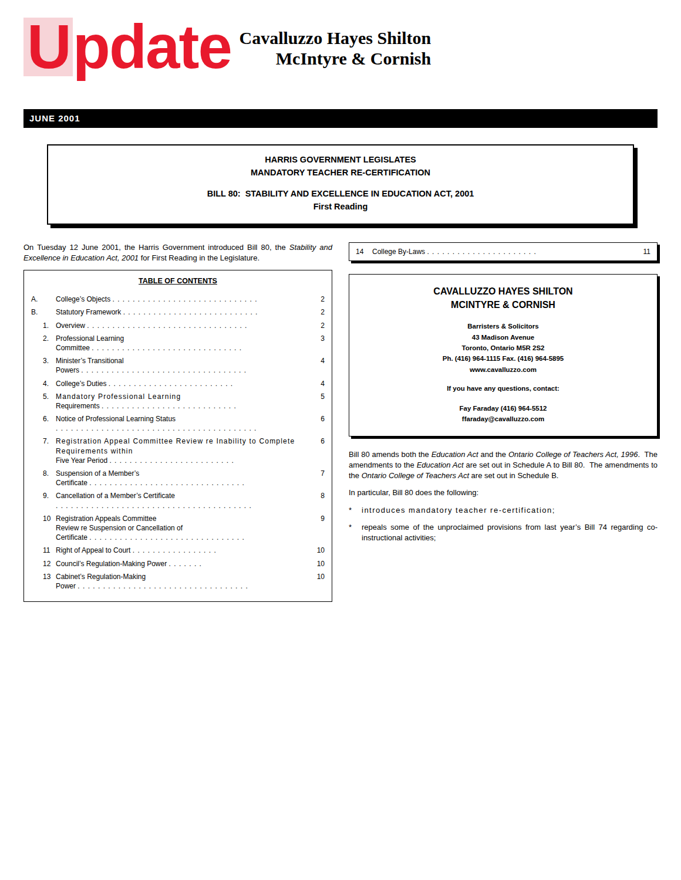Update
Cavalluzzo Hayes Shilton
McIntyre & Cornish
JUNE 2001
HARRIS GOVERNMENT LEGISLATES
MANDATORY TEACHER RE-CERTIFICATION
BILL 80: STABILITY AND EXCELLENCE IN EDUCATION ACT, 2001
First Reading
On Tuesday 12 June 2001, the Harris Government introduced Bill 80, the Stability and Excellence in Education Act, 2001 for First Reading in the Legislature.
TABLE OF CONTENTS
| A. | | College’s Objects . . . . . . . . . . . . . . . . . . . . . . . . . . . . . | 2 |
| B. | | Statutory Framework . . . . . . . . . . . . . . . . . . . . . . . . . . . | 2 |
| | 1. | Overview . . . . . . . . . . . . . . . . . . . . . . . . . . . . . . . . | 2 |
| | 2. | Professional Learning Committee . . . . . . . . . . . . . . . . . . . . . . . . . . . . . . | 3 |
| | 3. | Minister’s Transitional Powers . . . . . . . . . . . . . . . . . . . . . . . . . . . . . . . . . | 4 |
| | 4. | College’s Duties . . . . . . . . . . . . . . . . . . . . . . . . . | 4 |
| | 5. | Mandatory Professional Learning Requirements . . . . . . . . . . . . . . . . . . . . . . . . . . . | 5 |
| | 6. | Notice of Professional Learning Status . . . . . . . . . . . . . . . . . . . . . . . . . . . . . . . . . . . . . . . . | 6 |
| | 7. | Registration Appeal Committee Review re Inability to Complete Requirements within Five Year Period . . . . . . . . . . . . . . . . . . . . . . . . . | 6 |
| | 8. | Suspension of a Member’s Certificate . . . . . . . . . . . . . . . . . . . . . . . . . . . . . . . | 7 |
| | 9. | Cancellation of a Member’s Certificate . . . . . . . . . . . . . . . . . . . . . . . . . . . . . . . . . . . . . . . | 8 |
| | 10 | Registration Appeals Committee Review re Suspension or Cancellation of Certificate . . . . . . . . . . . . . . . . . . . . . . . . . . . . . . . | 9 |
| | 11 | Right of Appeal to Court . . . . . . . . . . . . . . . . . | 10 |
| | 12 | Council’s Regulation-Making Power . . . . . . . | 10 |
| | 13 | Cabinet’s Regulation-Making Power . . . . . . . . . . . . . . . . . . . . . . . . . . . . . . . . . . | 10 |
| 14 | College By-Laws . . . . . . . . . . . . . . . . . . . . . . | 11 |
CAVALLUZZO HAYES SHILTON
MCINTYRE & CORNISH
Barristers & Solicitors
43 Madison Avenue
Toronto, Ontario M5R 2S2
Ph. (416) 964-1115 Fax. (416) 964-5895
www.cavalluzzo.com
If you have any questions, contact:
Fay Faraday (416) 964-5512
ffaraday@cavalluzzo.com
Bill 80 amends both the Education Act and the Ontario College of Teachers Act, 1996. The amendments to the Education Act are set out in Schedule A to Bill 80. The amendments to the Ontario College of Teachers Act are set out in Schedule B.
In particular, Bill 80 does the following:
introduces mandatory teacher re-certification;
repeals some of the unproclaimed provisions from last year’s Bill 74 regarding co-instructional activities;